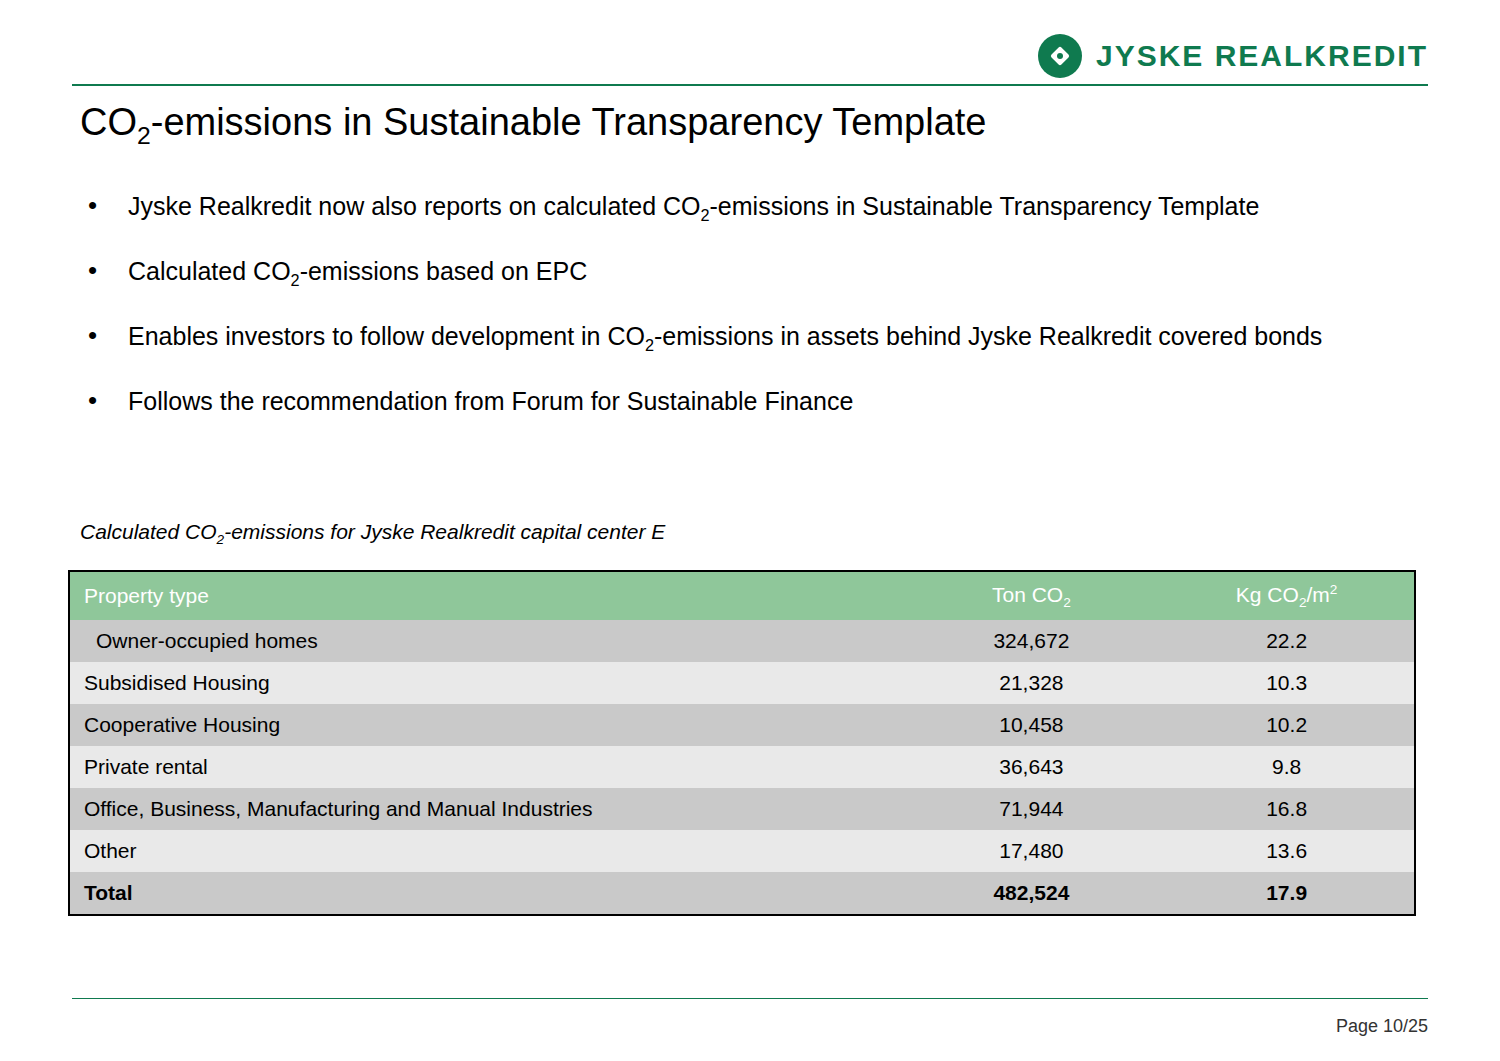JYSKE REALKREDIT
CO2-emissions in Sustainable Transparency Template
Jyske Realkredit now also reports on calculated CO2-emissions in Sustainable Transparency Template
Calculated CO2-emissions based on EPC
Enables investors to follow development in CO2-emissions in assets behind Jyske Realkredit covered bonds
Follows the recommendation from Forum for Sustainable Finance
Calculated CO2-emissions for Jyske Realkredit capital center E
| Property type | Ton CO 2 | Kg CO 2 /m 2 |
| --- | --- | --- |
| Owner-occupied homes | 324,672 | 22.2 |
| Subsidised Housing | 21,328 | 10.3 |
| Cooperative Housing | 10,458 | 10.2 |
| Private rental | 36,643 | 9.8 |
| Office, Business, Manufacturing and Manual Industries | 71,944 | 16.8 |
| Other | 17,480 | 13.6 |
| Total | 482,524 | 17.9 |
Page 10/25